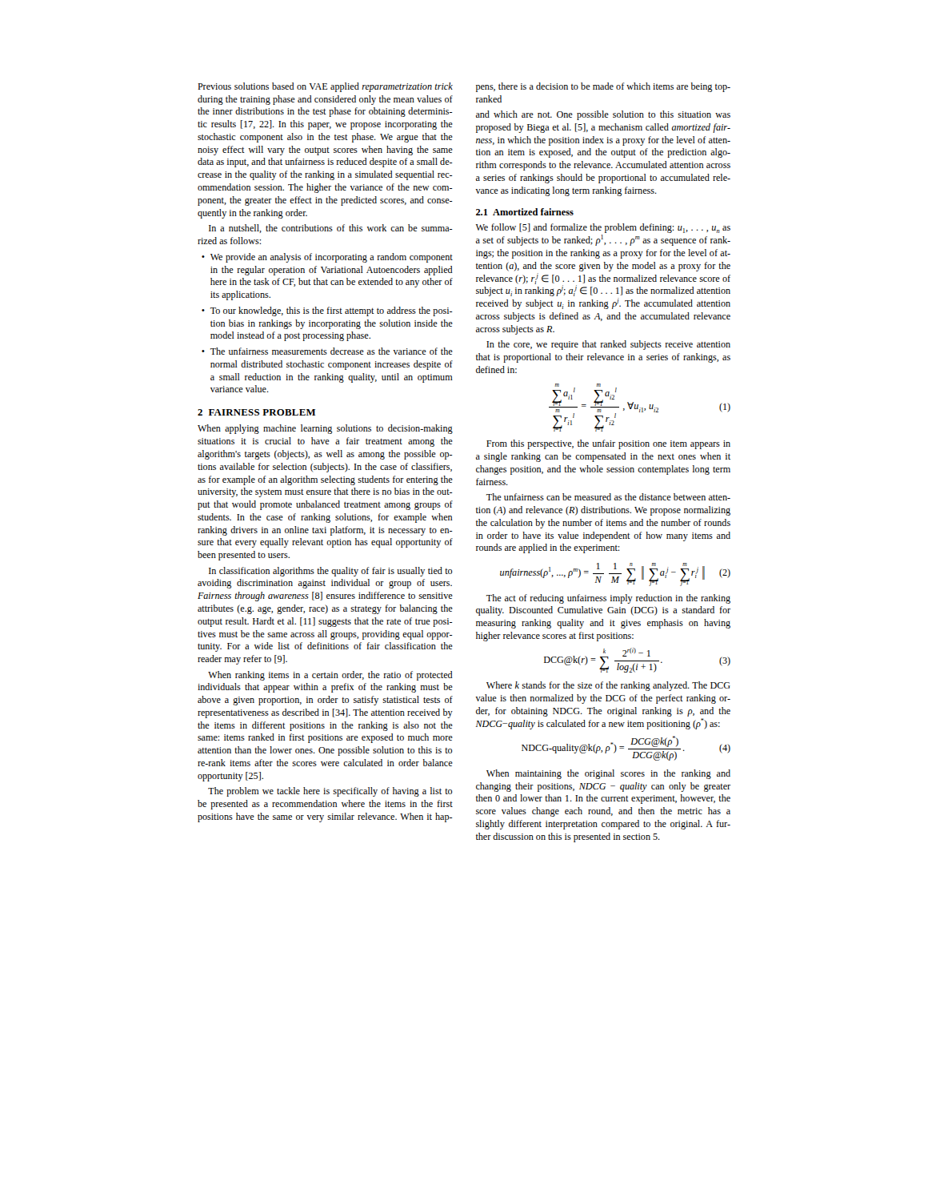Previous solutions based on VAE applied reparametrization trick during the training phase and considered only the mean values of the inner distributions in the test phase for obtaining deterministic results [17, 22]. In this paper, we propose incorporating the stochastic component also in the test phase. We argue that the noisy effect will vary the output scores when having the same data as input, and that unfairness is reduced despite of a small decrease in the quality of the ranking in a simulated sequential recommendation session. The higher the variance of the new component, the greater the effect in the predicted scores, and consequently in the ranking order.
In a nutshell, the contributions of this work can be summarized as follows:
We provide an analysis of incorporating a random component in the regular operation of Variational Autoencoders applied here in the task of CF, but that can be extended to any other of its applications.
To our knowledge, this is the first attempt to address the position bias in rankings by incorporating the solution inside the model instead of a post processing phase.
The unfairness measurements decrease as the variance of the normal distributed stochastic component increases despite of a small reduction in the ranking quality, until an optimum variance value.
2 FAIRNESS PROBLEM
When applying machine learning solutions to decision-making situations it is crucial to have a fair treatment among the algorithm's targets (objects), as well as among the possible options available for selection (subjects). In the case of classifiers, as for example of an algorithm selecting students for entering the university, the system must ensure that there is no bias in the output that would promote unbalanced treatment among groups of students. In the case of ranking solutions, for example when ranking drivers in an online taxi platform, it is necessary to ensure that every equally relevant option has equal opportunity of been presented to users.
In classification algorithms the quality of fair is usually tied to avoiding discrimination against individual or group of users. Fairness through awareness [8] ensures indifference to sensitive attributes (e.g. age, gender, race) as a strategy for balancing the output result. Hardt et al. [11] suggests that the rate of true positives must be the same across all groups, providing equal opportunity. For a wide list of definitions of fair classification the reader may refer to [9].
When ranking items in a certain order, the ratio of protected individuals that appear within a prefix of the ranking must be above a given proportion, in order to satisfy statistical tests of representativeness as described in [34]. The attention received by the items in different positions in the ranking is also not the same: items ranked in first positions are exposed to much more attention than the lower ones. One possible solution to this is to re-rank items after the scores were calculated in order balance opportunity [25].
The problem we tackle here is specifically of having a list to be presented as a recommendation where the items in the first positions have the same or very similar relevance. When it happens, there is a decision to be made of which items are being top-ranked
and which are not. One possible solution to this situation was proposed by Biega et al. [5], a mechanism called amortized fairness, in which the position index is a proxy for the level of attention an item is exposed, and the output of the prediction algorithm corresponds to the relevance. Accumulated attention across a series of rankings should be proportional to accumulated relevance as indicating long term ranking fairness.
2.1 Amortized fairness
We follow [5] and formalize the problem defining: u1, . . . , un as a set of subjects to be ranked; ρ1, . . . , ρm as a sequence of rankings; the position in the ranking as a proxy for for the level of attention (a), and the score given by the model as a proxy for the relevance (r); rij ∈ [0 . . . 1] as the normalized relevance score of subject ui in ranking ρj; aij ∈ [0 . . . 1] as the normalized attention received by subject ui in ranking ρj. The accumulated attention across subjects is defined as A, and the accumulated relevance across subjects as R.
In the core, we require that ranked subjects receive attention that is proportional to their relevance in a series of rankings, as defined in:
m∑l=1 ai1l m∑l=1 ri1l = m∑l=1 ai2l m∑l=1 ri2l , ∀ui1, ui2 (1)
From this perspective, the unfair position one item appears in a single ranking can be compensated in the next ones when it changes position, and the whole session contemplates long term fairness.
The unfairness can be measured as the distance between attention (A) and relevance (R) distributions. We propose normalizing the calculation by the number of items and the number of rounds in order to have its value independent of how many items and rounds are applied in the experiment:
unfairness(ρ1, ..., ρm) = 1 N 1 M n∑i=1 ‖ m∑j=1 aij − m∑j=1 rij ‖ (2)
The act of reducing unfairness imply reduction in the ranking quality. Discounted Cumulative Gain (DCG) is a standard for measuring ranking quality and it gives emphasis on having higher relevance scores at first positions:
DCG@k(r) = k∑i=1 2r(i) − 1 log2(i + 1) . (3)
Where k stands for the size of the ranking analyzed. The DCG value is then normalized by the DCG of the perfect ranking order, for obtaining NDCG. The original ranking is ρ, and the NDCG−quality is calculated for a new item positioning (ρ*) as:
NDCG-quality@k(ρ, ρ*) = DCG@k(ρ*) DCG@k(ρ) . (4)
When maintaining the original scores in the ranking and changing their positions, NDCG − quality can only be greater then 0 and lower than 1. In the current experiment, however, the score values change each round, and then the metric has a slightly different interpretation compared to the original. A further discussion on this is presented in section 5.